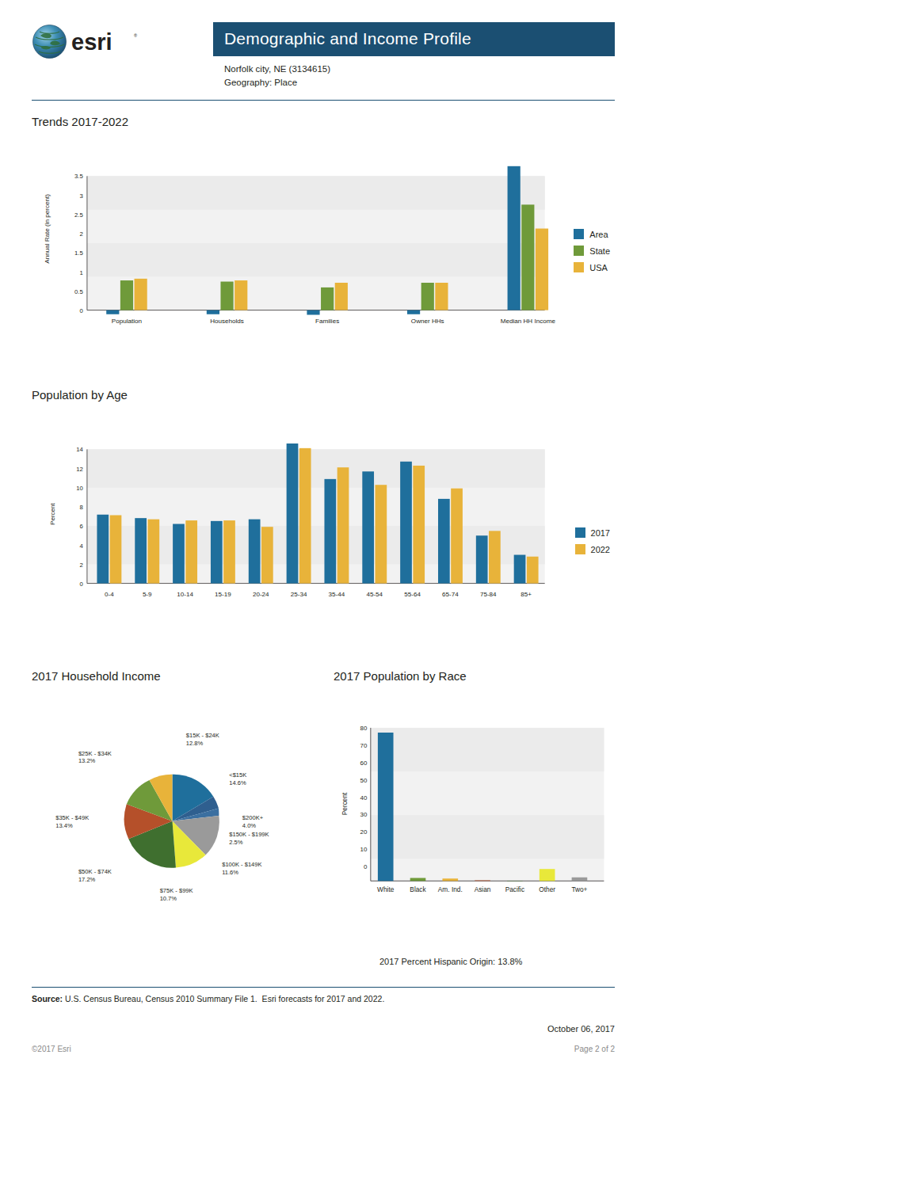esri ®
Demographic and Income Profile
Norfolk city, NE (3134615)
Geography: Place
Trends 2017-2022
3.5 3 2.5 2 1.5 1 0.5 0 Annual Rate (in percent) Population Households Families Owner HHs Median HH Income
Area
State
USA
Population by Age
14 12 10 8 6 4 2 0 Percent 0-4 5-9 10-14 15-19 20-24 25-34 35-44 45-54 55-64 65-74 75-84 85+
2017
2022
2017 Household Income
$15K - $24K 12.8% <$15K 14.6% $200K+ 4.0% $150K - $199K 2.5% $100K - $149K 11.6% $75K - $99K 10.7% $50K - $74K 17.2% $35K - $49K 13.4% $25K - $34K 13.2%
2017 Population by Race
80 70 60 50 40 30 20 10 0 Percent White Black Am. Ind. Asian Pacific Other Two+
2017 Percent Hispanic Origin: 13.8%
Source: U.S. Census Bureau, Census 2010 Summary File 1. Esri forecasts for 2017 and 2022.
October 06, 2017
©2017 Esri Page 2 of 2